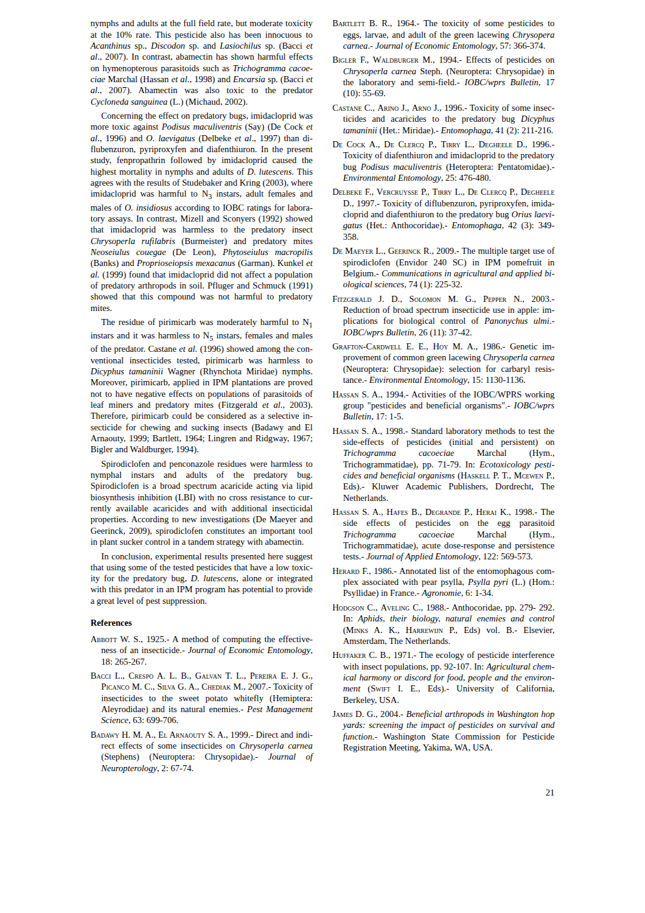nymphs and adults at the full field rate, but moderate toxicity at the 10% rate. This pesticide also has been innocuous to Acanthinus sp., Discodon sp. and Lasiochilus sp. (Bacci et al., 2007). In contrast, abamectin has shown harmful effects on hymenopterous parasitoids such as Trichogramma cacoeciae Marchal (Hassan et al., 1998) and Encarsia sp. (Bacci et al., 2007). Abamectin was also toxic to the predator Cycloneda sanguinea (L.) (Michaud, 2002).
Concerning the effect on predatory bugs, imidacloprid was more toxic against Podisus maculiventris (Say) (De Cock et al., 1996) and O. laevigatus (Delbeke et al., 1997) than diflubenzuron, pyriproxyfen and diafenthiuron. In the present study, fenpropathrin followed by imidacloprid caused the highest mortality in nymphs and adults of D. lutescens. This agrees with the results of Studebaker and Kring (2003), where imidacloprid was harmful to N3 instars, adult females and males of O. insidiosus according to IOBC ratings for laboratory assays. In contrast, Mizell and Sconyers (1992) showed that imidacloprid was harmless to the predatory insect Chrysoperla rufilabris (Burmeister) and predatory mites Neoseiulus couegae (De Leon), Phytoseiulus macropilis (Banks) and Proprioseiopsis mexacanus (Garman). Kunkel et al. (1999) found that imidacloprid did not affect a population of predatory arthropods in soil. Pfluger and Schmuck (1991) showed that this compound was not harmful to predatory mites.
The residue of pirimicarb was moderately harmful to N1 instars and it was harmless to N5 instars, females and males of the predator. Castane et al. (1996) showed among the conventional insecticides tested, pirimicarb was harmless to Dicyphus tamaninii Wagner (Rhynchota Miridae) nymphs. Moreover, pirimicarb, applied in IPM plantations are proved not to have negative effects on populations of parasitoids of leaf miners and predatory mites (Fitzgerald et al., 2003). Therefore, pirimicarb could be considered as a selective insecticide for chewing and sucking insects (Badawy and El Arnaouty, 1999; Bartlett, 1964; Lingren and Ridgway, 1967; Bigler and Waldburger, 1994).
Spirodiclofen and penconazole residues were harmless to nymphal instars and adults of the predatory bug. Spirodiclofen is a broad spectrum acaricide acting via lipid biosynthesis inhibition (LBI) with no cross resistance to currently available acaricides and with additional insecticidal properties. According to new investigations (De Maeyer and Geerinck, 2009), spirodiclofen constitutes an important tool in plant sucker control in a tandem strategy with abamectin.
In conclusion, experimental results presented here suggest that using some of the tested pesticides that have a low toxicity for the predatory bug, D. lutescens, alone or integrated with this predator in an IPM program has potential to provide a great level of pest suppression.
References
Abbott W. S., 1925.- A method of computing the effectiveness of an insecticide.- Journal of Economic Entomology, 18: 265-267.
Bacci L., Crespo A. L. B., Galvan T. L., Pereira E. J. G., Picanco M. C., Silva G. A., Chediak M., 2007.- Toxicity of insecticides to the sweet potato whitefly (Hemiptera: Aleyrodidae) and its natural enemies.- Pest Management Science, 63: 699-706.
Badawy H. M. A., El Arnaouty S. A., 1999.- Direct and indirect effects of some insecticides on Chrysoperla carnea (Stephens) (Neuroptera: Chrysopidae).- Journal of Neuropterology, 2: 67-74.
Bartlett B. R., 1964.- The toxicity of some pesticides to eggs, larvae, and adult of the green lacewing Chrysopera carnea.- Journal of Economic Entomology, 57: 366-374.
Bigler F., Waldburger M., 1994.- Effects of pesticides on Chrysoperla carnea Steph. (Neuroptera: Chrysopidae) in the laboratory and semi-field.- IOBC/wprs Bulletin, 17 (10): 55-69.
Castane C., Arino J., Arno J., 1996.- Toxicity of some insecticides and acaricides to the predatory bug Dicyphus tamaninii (Het.: Miridae).- Entomophaga, 41 (2): 211-216.
De Cock A., De Clercq P., Tirry L., Degheele D., 1996.- Toxicity of diafenthiuron and imidacloprid to the predatory bug Podisus maculiventris (Heteroptera: Pentatomidae).- Environmental Entomology, 25: 476-480.
Delbeke F., Vercruysse P., Tirry L., De Clercq P., Degheele D., 1997.- Toxicity of diflubenzuron, pyriproxyfen, imidacloprid and diafenthiuron to the predatory bug Orius laevigatus (Het.: Anthocoridae).- Entomophaga, 42 (3): 349-358.
De Maeyer L., Geerinck R., 2009.- The multiple target use of spirodiclofen (Envidor 240 SC) in IPM pomefruit in Belgium.- Communications in agricultural and applied biological sciences, 74 (1): 225-32.
Fitzgerald J. D., Solomon M. G., Pepper N., 2003.- Reduction of broad spectrum insecticide use in apple: implications for biological control of Panonychus ulmi.- IOBC/wprs Bulletin, 26 (11): 37-42.
Grafton-Cardwell E. E., Hoy M. A., 1986.- Genetic improvement of common green lacewing Chrysoperla carnea (Neuroptera: Chrysopidae): selection for carbaryl resistance.- Environmental Entomology, 15: 1130-1136.
Hassan S. A., 1994.- Activities of the IOBC/WPRS working group "pesticides and beneficial organisms".- IOBC/wprs Bulletin, 17: 1-5.
Hassan S. A., 1998.- Standard laboratory methods to test the side-effects of pesticides (initial and persistent) on Trichogramma cacoeciae Marchal (Hym., Trichogrammatidae), pp. 71-79. In: Ecotoxicology pesticides and beneficial organisms (Haskell P. T., Mcewen P., Eds).- Kluwer Academic Publishers, Dordrecht, The Netherlands.
Hassan S. A., Hafes B., Degrande P., Herai K., 1998.- The side effects of pesticides on the egg parasitoid Trichogramma cacoeciae Marchal (Hym., Trichogrammatidae), acute dose-response and persistence tests.- Journal of Applied Entomology, 122: 569-573.
Herard F., 1986.- Annotated list of the entomophagous complex associated with pear psylla, Psylla pyri (L.) (Hom.: Psyllidae) in France.- Agronomie, 6: 1-34.
Hodgson C., Aveling C., 1988.- Anthocoridae, pp. 279- 292. In: Aphids, their biology, natural enemies and control (Minks A. K., Harrewijn P., Eds) vol. B.- Elsevier, Amsterdam, The Netherlands.
Huffaker C. B., 1971.- The ecology of pesticide interference with insect populations, pp. 92-107. In: Agricultural chemical harmony or discord for food, people and the environment (Swift I. E., Eds).- University of California, Berkeley, USA.
James D. G., 2004.- Beneficial arthropods in Washington hop yards: screening the impact of pesticides on survival and function.- Washington State Commission for Pesticide Registration Meeting, Yakima, WA, USA.
21